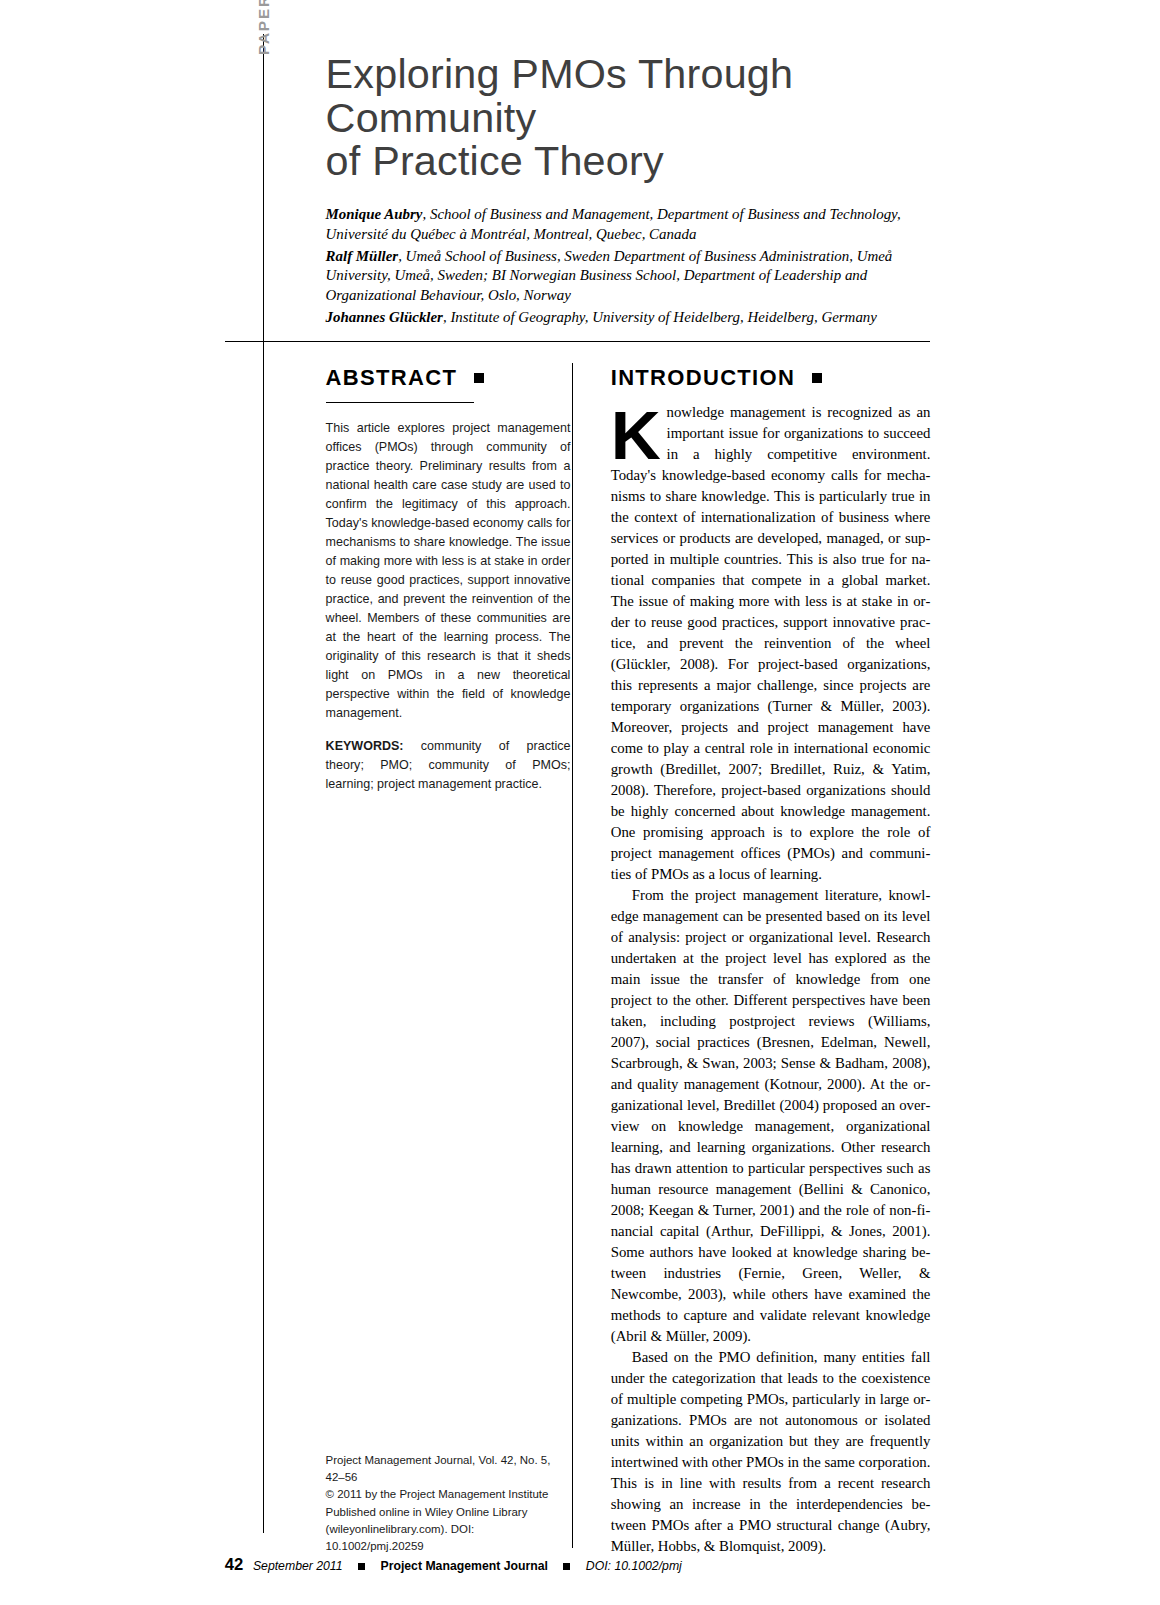PAPERS
Exploring PMOs Through Community
of Practice Theory
Monique Aubry, School of Business and Management, Department of Business and Technology, Université du Québec à Montréal, Montreal, Quebec, Canada
Ralf Müller, Umeå School of Business, Sweden Department of Business Administration, Umeå University, Umeå, Sweden; BI Norwegian Business School, Department of Leadership and Organizational Behaviour, Oslo, Norway
Johannes Glückler, Institute of Geography, University of Heidelberg, Heidelberg, Germany
ABSTRACT
This article explores project management offices (PMOs) through community of practice theory. Preliminary results from a national health care case study are used to confirm the legitimacy of this approach. Today's knowledge-based economy calls for mechanisms to share knowledge. The issue of making more with less is at stake in order to reuse good practices, support innovative practice, and prevent the reinvention of the wheel. Members of these communities are at the heart of the learning process. The originality of this research is that it sheds light on PMOs in a new theoretical perspective within the field of knowledge management.
KEYWORDS: community of practice theory; PMO; community of PMOs; learning; project management practice.
Project Management Journal, Vol. 42, No. 5, 42–56
© 2011 by the Project Management Institute
Published online in Wiley Online Library
(wileyonlinelibrary.com). DOI: 10.1002/pmj.20259
INTRODUCTION
Knowledge management is recognized as an important issue for organizations to succeed in a highly competitive environment. Today's knowledge-based economy calls for mechanisms to share knowledge. This is particularly true in the context of internationalization of business where services or products are developed, managed, or supported in multiple countries. This is also true for national companies that compete in a global market. The issue of making more with less is at stake in order to reuse good practices, support innovative practice, and prevent the reinvention of the wheel (Glückler, 2008). For project-based organizations, this represents a major challenge, since projects are temporary organizations (Turner & Müller, 2003). Moreover, projects and project management have come to play a central role in international economic growth (Bredillet, 2007; Bredillet, Ruiz, & Yatim, 2008). Therefore, project-based organizations should be highly concerned about knowledge management. One promising approach is to explore the role of project management offices (PMOs) and communities of PMOs as a locus of learning.
From the project management literature, knowledge management can be presented based on its level of analysis: project or organizational level. Research undertaken at the project level has explored as the main issue the transfer of knowledge from one project to the other. Different perspectives have been taken, including postproject reviews (Williams, 2007), social practices (Bresnen, Edelman, Newell, Scarbrough, & Swan, 2003; Sense & Badham, 2008), and quality management (Kotnour, 2000). At the organizational level, Bredillet (2004) proposed an overview on knowledge management, organizational learning, and learning organizations. Other research has drawn attention to particular perspectives such as human resource management (Bellini & Canonico, 2008; Keegan & Turner, 2001) and the role of non-financial capital (Arthur, DeFillippi, & Jones, 2001). Some authors have looked at knowledge sharing between industries (Fernie, Green, Weller, & Newcombe, 2003), while others have examined the methods to capture and validate relevant knowledge (Abril & Müller, 2009).
Based on the PMO definition, many entities fall under the categorization that leads to the coexistence of multiple competing PMOs, particularly in large organizations. PMOs are not autonomous or isolated units within an organization but they are frequently intertwined with other PMOs in the same corporation. This is in line with results from a recent research showing an increase in the interdependencies between PMOs after a PMO structural change (Aubry, Müller, Hobbs, & Blomquist, 2009).
42 September 2011 Project Management Journal DOI: 10.1002/pmj